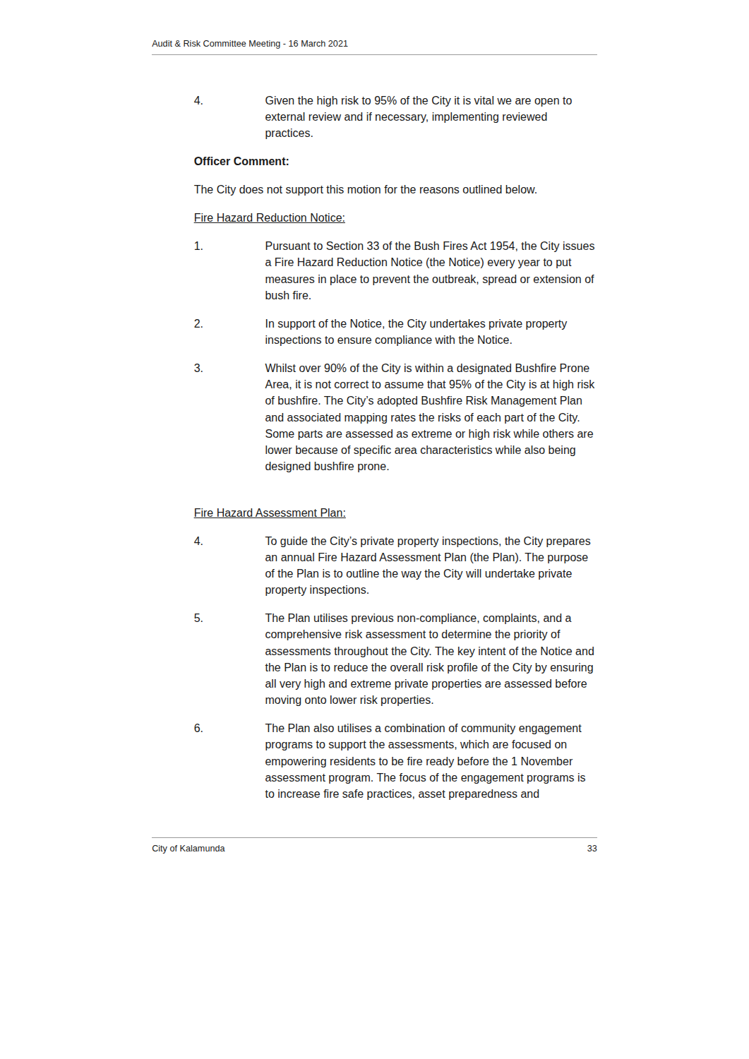Audit & Risk Committee Meeting - 16 March 2021
4.
Given the high risk to 95% of the City it is vital we are open to external review and if necessary, implementing reviewed practices.
Officer Comment:
The City does not support this motion for the reasons outlined below.
Fire Hazard Reduction Notice:
1.
Pursuant to Section 33 of the Bush Fires Act 1954, the City issues a Fire Hazard Reduction Notice (the Notice) every year to put measures in place to prevent the outbreak, spread or extension of bush fire.
2.
In support of the Notice, the City undertakes private property inspections to ensure compliance with the Notice.
3.
Whilst over 90% of the City is within a designated Bushfire Prone Area, it is not correct to assume that 95% of the City is at high risk of bushfire. The City’s adopted Bushfire Risk Management Plan and associated mapping rates the risks of each part of the City. Some parts are assessed as extreme or high risk while others are lower because of specific area characteristics while also being designed bushfire prone.
Fire Hazard Assessment Plan:
4.
To guide the City’s private property inspections, the City prepares an annual Fire Hazard Assessment Plan (the Plan). The purpose of the Plan is to outline the way the City will undertake private property inspections.
5.
The Plan utilises previous non-compliance, complaints, and a comprehensive risk assessment to determine the priority of assessments throughout the City. The key intent of the Notice and the Plan is to reduce the overall risk profile of the City by ensuring all very high and extreme private properties are assessed before moving onto lower risk properties.
6.
The Plan also utilises a combination of community engagement programs to support the assessments, which are focused on empowering residents to be fire ready before the 1 November assessment program. The focus of the engagement programs is to increase fire safe practices, asset preparedness and
City of Kalamunda 33